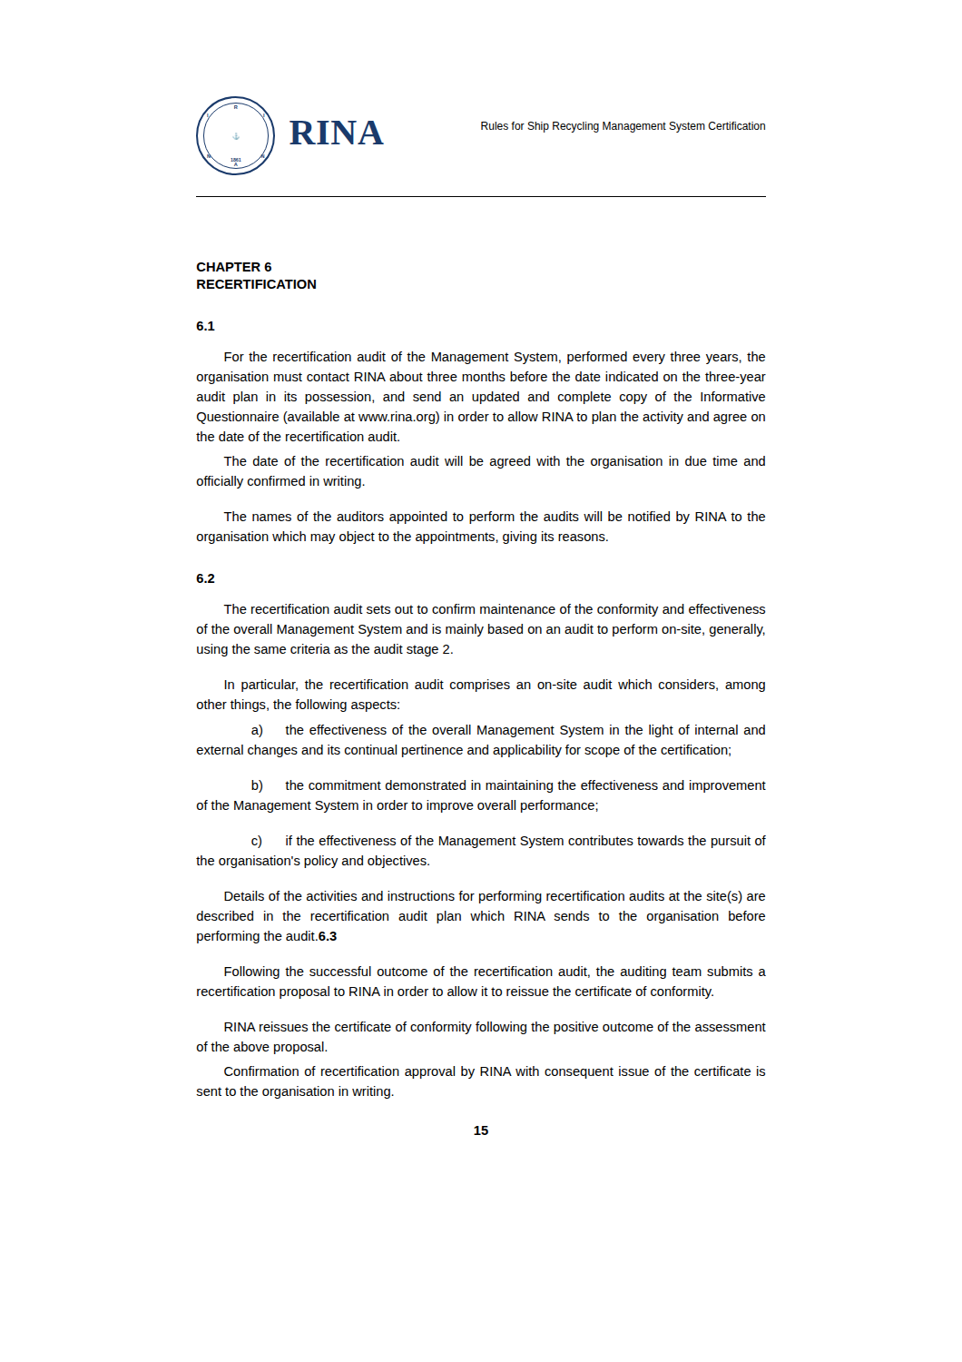R I N A N I
⚓
1861
RINA
Rules for Ship Recycling Management System Certification
CHAPTER 6RECERTIFICATION
6.1
For the recertification audit of the Management System, performed every three years, the organisation must contact RINA about three months before the date indicated on the three-year audit plan in its possession, and send an updated and complete copy of the Informative Questionnaire (available at www.rina.org) in order to allow RINA to plan the activity and agree on the date of the recertification audit.
The date of the recertification audit will be agreed with the organisation in due time and officially confirmed in writing.
The names of the auditors appointed to perform the audits will be notified by RINA to the organisation which may object to the appointments, giving its reasons.
6.2
The recertification audit sets out to confirm maintenance of the conformity and effectiveness of the overall Management System and is mainly based on an audit to perform on-site, generally, using the same criteria as the audit stage 2.
In particular, the recertification audit comprises an on-site audit which considers, among other things, the following aspects:
a) the effectiveness of the overall Management System in the light of internal and external changes and its continual pertinence and applicability for scope of the certification;
b) the commitment demonstrated in maintaining the effectiveness and improvement of the Management System in order to improve overall performance;
c) if the effectiveness of the Management System contributes towards the pursuit of the organisation's policy and objectives.
Details of the activities and instructions for performing recertification audits at the site(s) are described in the recertification audit plan which RINA sends to the organisation before performing the audit.6.3
Following the successful outcome of the recertification audit, the auditing team submits a recertification proposal to RINA in order to allow it to reissue the certificate of conformity.
RINA reissues the certificate of conformity following the positive outcome of the assessment of the above proposal.
Confirmation of recertification approval by RINA with consequent issue of the certificate is sent to the organisation in writing.
15